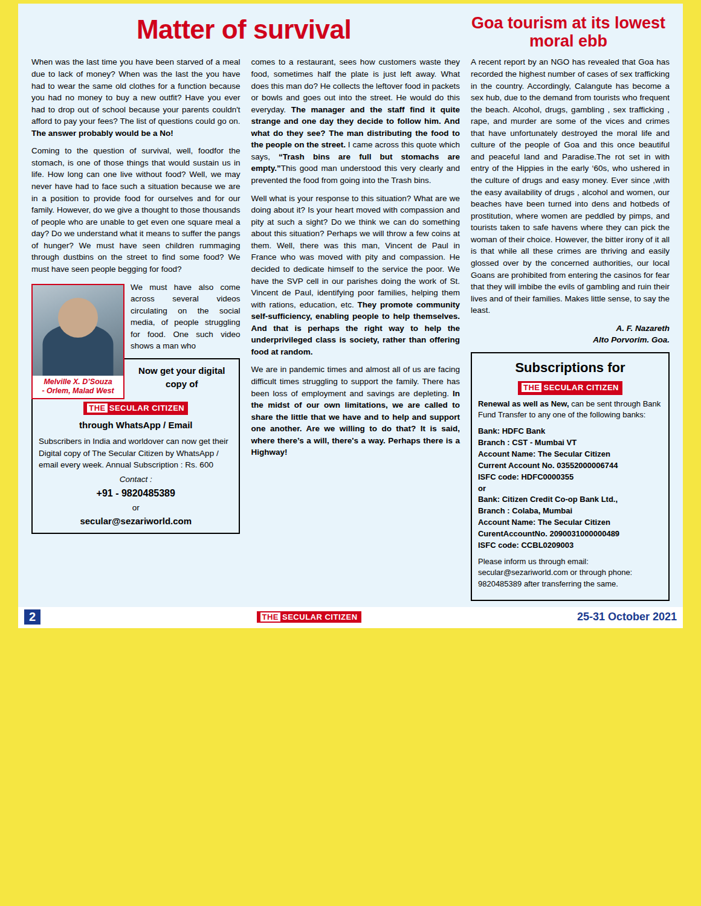Matter of survival
Goa tourism at its lowest moral ebb
When was the last time you have been starved of a meal due to lack of money? When was the last the you have had to wear the same old clothes for a function because you had no money to buy a new outfit? Have you ever had to drop out of school because your parents couldn't afford to pay your fees? The list of questions could go on. The answer probably would be a No!
Coming to the question of survival, well, foodfor the stomach, is one of those things that would sustain us in life. How long can one live without food? Well, we may never have had to face such a situation because we are in a position to provide food for ourselves and for our family. However, do we give a thought to those thousands of people who are unable to get even one square meal a day? Do we understand what it means to suffer the pangs of hunger? We must have seen children rummaging through dustbins on the street to find some food? We must have seen people begging for food?
Melville X. D’Souza
- Orlem, Malad West
We must have also come across several videos circulating on the social media, of people struggling for food. One such video shows a man who
Now get your digital copy of
THESECULAR CITIZEN
through WhatsApp / Email
Subscribers in India and worldover can now get their Digital copy of The Secular Citizen by WhatsApp / email every week. Annual Subscription : Rs. 600
Contact :
+91 - 9820485389
or
secular@sezariworld.com
comes to a restaurant, sees how customers waste they food, sometimes half the plate is just left away. What does this man do? He collects the leftover food in packets or bowls and goes out into the street. He would do this everyday. The manager and the staff find it quite strange and one day they decide to follow him. And what do they see? The man distributing the food to the people on the street. I came across this quote which says, “Trash bins are full but stomachs are empty.”This good man understood this very clearly and prevented the food from going into the Trash bins.
Well what is your response to this situation? What are we doing about it? Is your heart moved with compassion and pity at such a sight? Do we think we can do something about this situation? Perhaps we will throw a few coins at them. Well, there was this man, Vincent de Paul in France who was moved with pity and compassion. He decided to dedicate himself to the service the poor. We have the SVP cell in our parishes doing the work of St. Vincent de Paul, identifying poor families, helping them with rations, education, etc. They promote community self-sufficiency, enabling people to help themselves. And that is perhaps the right way to help the underprivileged class is society, rather than offering food at random.
We are in pandemic times and almost all of us are facing difficult times struggling to support the family. There has been loss of employment and savings are depleting. In the midst of our own limitations, we are called to share the little that we have and to help and support one another. Are we willing to do that? It is said, where there’s a will, there's a way. Perhaps there is a Highway!
A recent report by an NGO has revealed that Goa has recorded the highest number of cases of sex trafficking in the country. Accordingly, Calangute has become a sex hub, due to the demand from tourists who frequent the beach. Alcohol, drugs, gambling , sex trafficking , rape, and murder are some of the vices and crimes that have unfortunately destroyed the moral life and culture of the people of Goa and this once beautiful and peaceful land and Paradise.The rot set in with entry of the Hippies in the early ‘60s, who ushered in the culture of drugs and easy money. Ever since ,with the easy availability of drugs , alcohol and women, our beaches have been turned into dens and hotbeds of prostitution, where women are peddled by pimps, and tourists taken to safe havens where they can pick the woman of their choice. However, the bitter irony of it all is that while all these crimes are thriving and easily glossed over by the concerned authorities, our local Goans are prohibited from entering the casinos for fear that they will imbibe the evils of gambling and ruin their lives and of their families. Makes little sense, to say the least.
A. F. Nazareth
Alto Porvorim. Goa.
Subscriptions for
THESECULAR CITIZEN
Renewal as well as New, can be sent through Bank Fund Transfer to any one of the following banks:
Bank: HDFC Bank
Branch : CST - Mumbai VT
Account Name: The Secular Citizen
Current Account No. 03552000006744
ISFC code: HDFC0000355
or
Bank: Citizen Credit Co-op Bank Ltd.,
Branch : Colaba, Mumbai
Account Name: The Secular Citizen
CurentAccountNo. 2090031000000489
ISFC code: CCBL0209003
Please inform us through email: secular@sezariworld.com or through phone: 9820485389 after transferring the same.
2 THESECULAR CITIZEN 25-31 October 2021